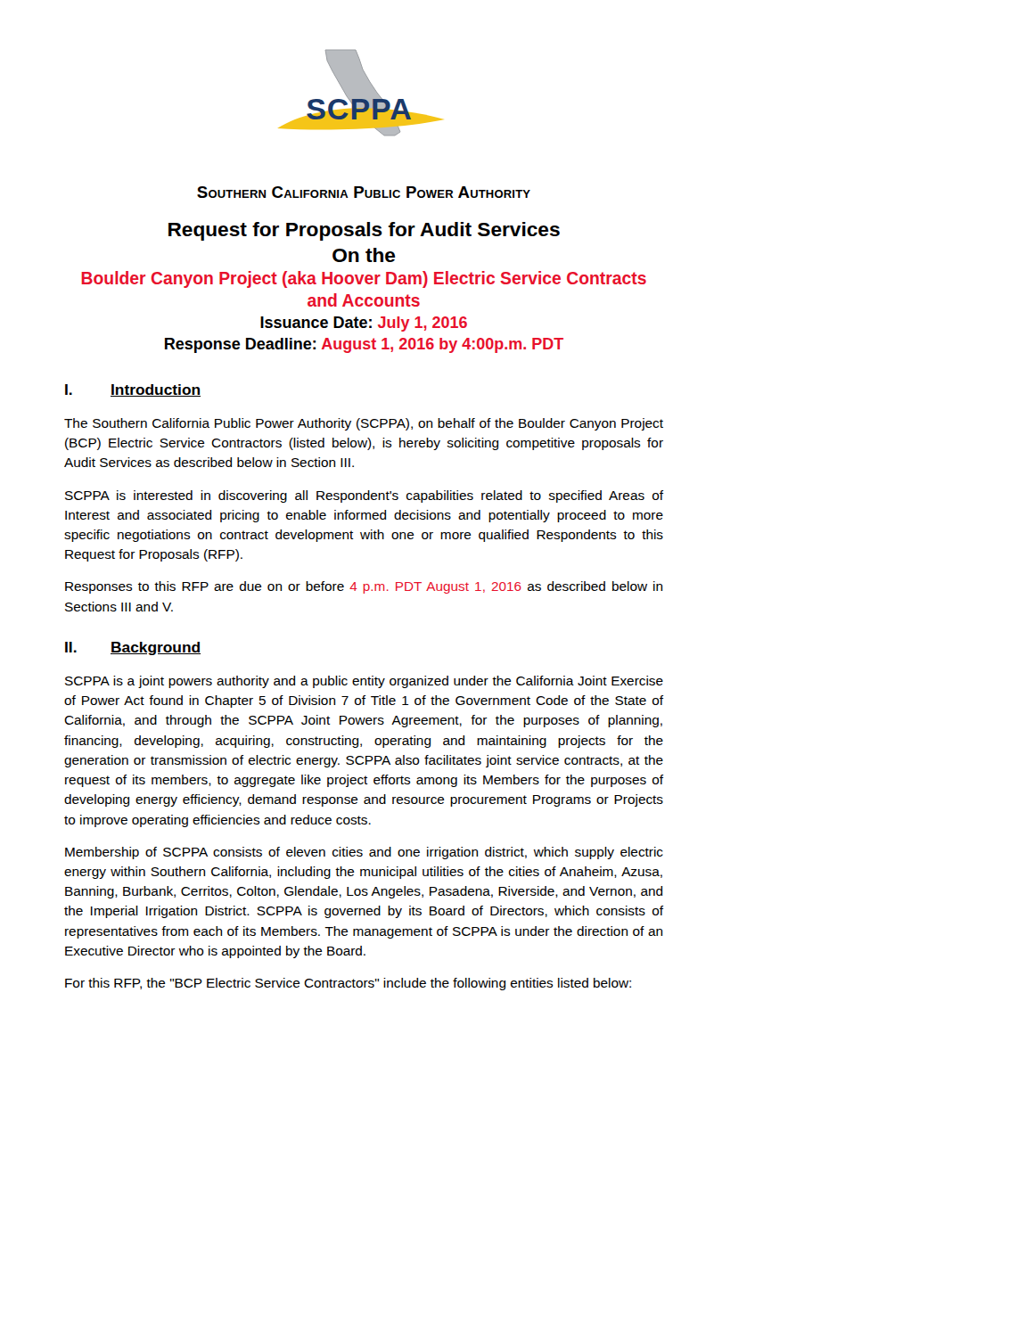SCPPA
Southern California Public Power Authority
Request for Proposals for Audit Services
On the
Boulder Canyon Project (aka Hoover Dam) Electric Service Contracts and Accounts
Issuance Date: July 1, 2016
Response Deadline: August 1, 2016 by 4:00p.m. PDT
I. Introduction
The Southern California Public Power Authority (SCPPA), on behalf of the Boulder Canyon Project (BCP) Electric Service Contractors (listed below), is hereby soliciting competitive proposals for Audit Services as described below in Section III.
SCPPA is interested in discovering all Respondent's capabilities related to specified Areas of Interest and associated pricing to enable informed decisions and potentially proceed to more specific negotiations on contract development with one or more qualified Respondents to this Request for Proposals (RFP).
Responses to this RFP are due on or before 4 p.m. PDT August 1, 2016 as described below in Sections III and V.
II. Background
SCPPA is a joint powers authority and a public entity organized under the California Joint Exercise of Power Act found in Chapter 5 of Division 7 of Title 1 of the Government Code of the State of California, and through the SCPPA Joint Powers Agreement, for the purposes of planning, financing, developing, acquiring, constructing, operating and maintaining projects for the generation or transmission of electric energy. SCPPA also facilitates joint service contracts, at the request of its members, to aggregate like project efforts among its Members for the purposes of developing energy efficiency, demand response and resource procurement Programs or Projects to improve operating efficiencies and reduce costs.
Membership of SCPPA consists of eleven cities and one irrigation district, which supply electric energy within Southern California, including the municipal utilities of the cities of Anaheim, Azusa, Banning, Burbank, Cerritos, Colton, Glendale, Los Angeles, Pasadena, Riverside, and Vernon, and the Imperial Irrigation District. SCPPA is governed by its Board of Directors, which consists of representatives from each of its Members. The management of SCPPA is under the direction of an Executive Director who is appointed by the Board.
For this RFP, the "BCP Electric Service Contractors" include the following entities listed below: